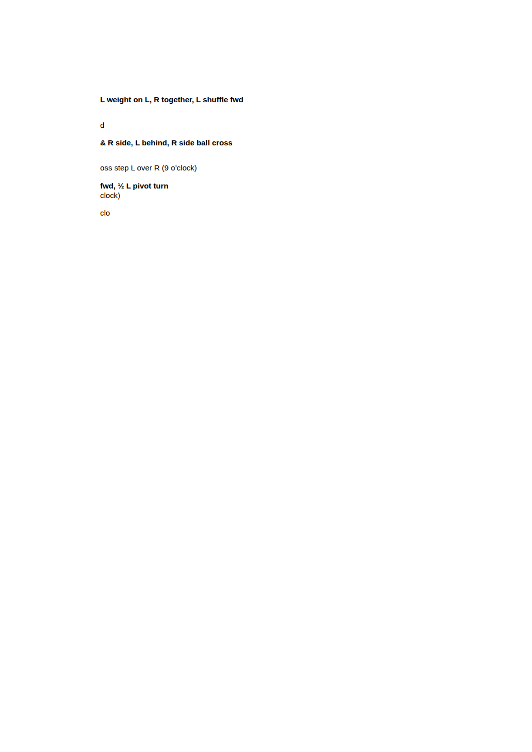L weight on L, R together, L shuffle fwd
d
& R side, L behind, R side ball cross
oss step L over R (9 o’clock)
fwd, ½ L pivot turn
clock)
clo